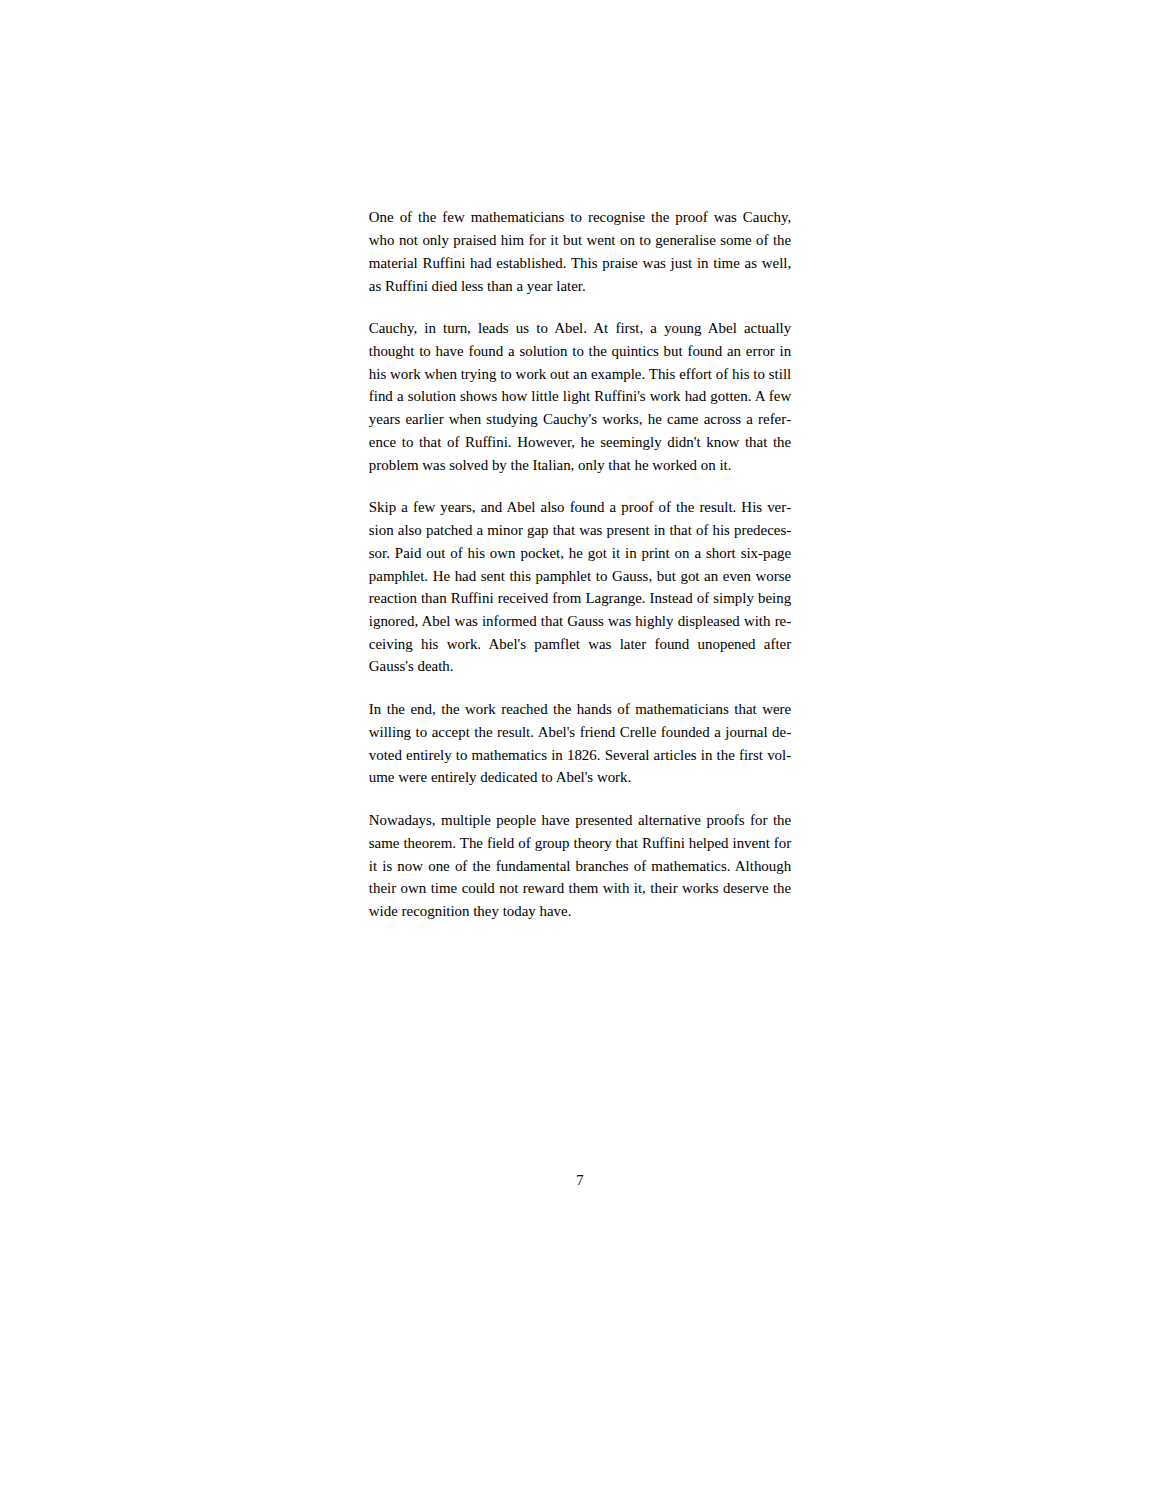One of the few mathematicians to recognise the proof was Cauchy, who not only praised him for it but went on to generalise some of the material Ruffini had established. This praise was just in time as well, as Ruffini died less than a year later.
Cauchy, in turn, leads us to Abel. At first, a young Abel actually thought to have found a solution to the quintics but found an error in his work when trying to work out an example. This effort of his to still find a solution shows how little light Ruffini's work had gotten. A few years earlier when studying Cauchy's works, he came across a reference to that of Ruffini. However, he seemingly didn't know that the problem was solved by the Italian, only that he worked on it.
Skip a few years, and Abel also found a proof of the result. His version also patched a minor gap that was present in that of his predecessor. Paid out of his own pocket, he got it in print on a short six-page pamphlet. He had sent this pamphlet to Gauss, but got an even worse reaction than Ruffini received from Lagrange. Instead of simply being ignored, Abel was informed that Gauss was highly displeased with receiving his work. Abel's pamflet was later found unopened after Gauss's death.
In the end, the work reached the hands of mathematicians that were willing to accept the result. Abel's friend Crelle founded a journal devoted entirely to mathematics in 1826. Several articles in the first volume were entirely dedicated to Abel's work.
Nowadays, multiple people have presented alternative proofs for the same theorem. The field of group theory that Ruffini helped invent for it is now one of the fundamental branches of mathematics. Although their own time could not reward them with it, their works deserve the wide recognition they today have.
7